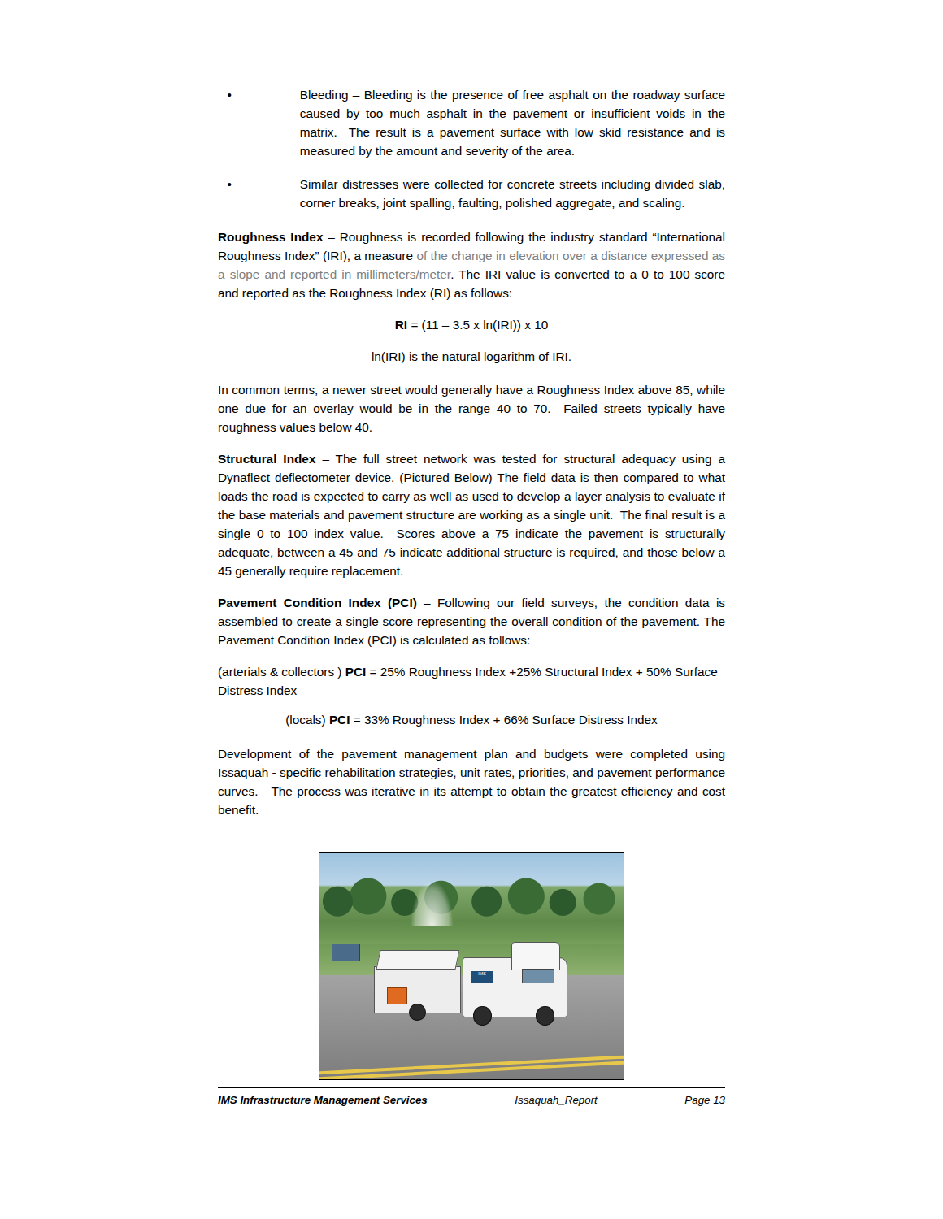Bleeding – Bleeding is the presence of free asphalt on the roadway surface caused by too much asphalt in the pavement or insufficient voids in the matrix. The result is a pavement surface with low skid resistance and is measured by the amount and severity of the area.
Similar distresses were collected for concrete streets including divided slab, corner breaks, joint spalling, faulting, polished aggregate, and scaling.
Roughness Index – Roughness is recorded following the industry standard “International Roughness Index” (IRI), a measure of the change in elevation over a distance expressed as a slope and reported in millimeters/meter. The IRI value is converted to a 0 to 100 score and reported as the Roughness Index (RI) as follows:
RI = (11 – 3.5 x ln(IRI)) x 10
ln(IRI) is the natural logarithm of IRI.
In common terms, a newer street would generally have a Roughness Index above 85, while one due for an overlay would be in the range 40 to 70. Failed streets typically have roughness values below 40.
Structural Index – The full street network was tested for structural adequacy using a Dynaflect deflectometer device. (Pictured Below) The field data is then compared to what loads the road is expected to carry as well as used to develop a layer analysis to evaluate if the base materials and pavement structure are working as a single unit. The final result is a single 0 to 100 index value. Scores above a 75 indicate the pavement is structurally adequate, between a 45 and 75 indicate additional structure is required, and those below a 45 generally require replacement.
Pavement Condition Index (PCI) – Following our field surveys, the condition data is assembled to create a single score representing the overall condition of the pavement. The Pavement Condition Index (PCI) is calculated as follows:
(arterials & collectors ) PCI = 25% Roughness Index +25% Structural Index + 50% Surface Distress Index
(locals) PCI = 33% Roughness Index + 66% Surface Distress Index
Development of the pavement management plan and budgets were completed using Issaquah - specific rehabilitation strategies, unit rates, priorities, and pavement performance curves. The process was iterative in its attempt to obtain the greatest efficiency and cost benefit.
IMS
IMS Infrastructure Management Services
Issaquah_Report
Page 13